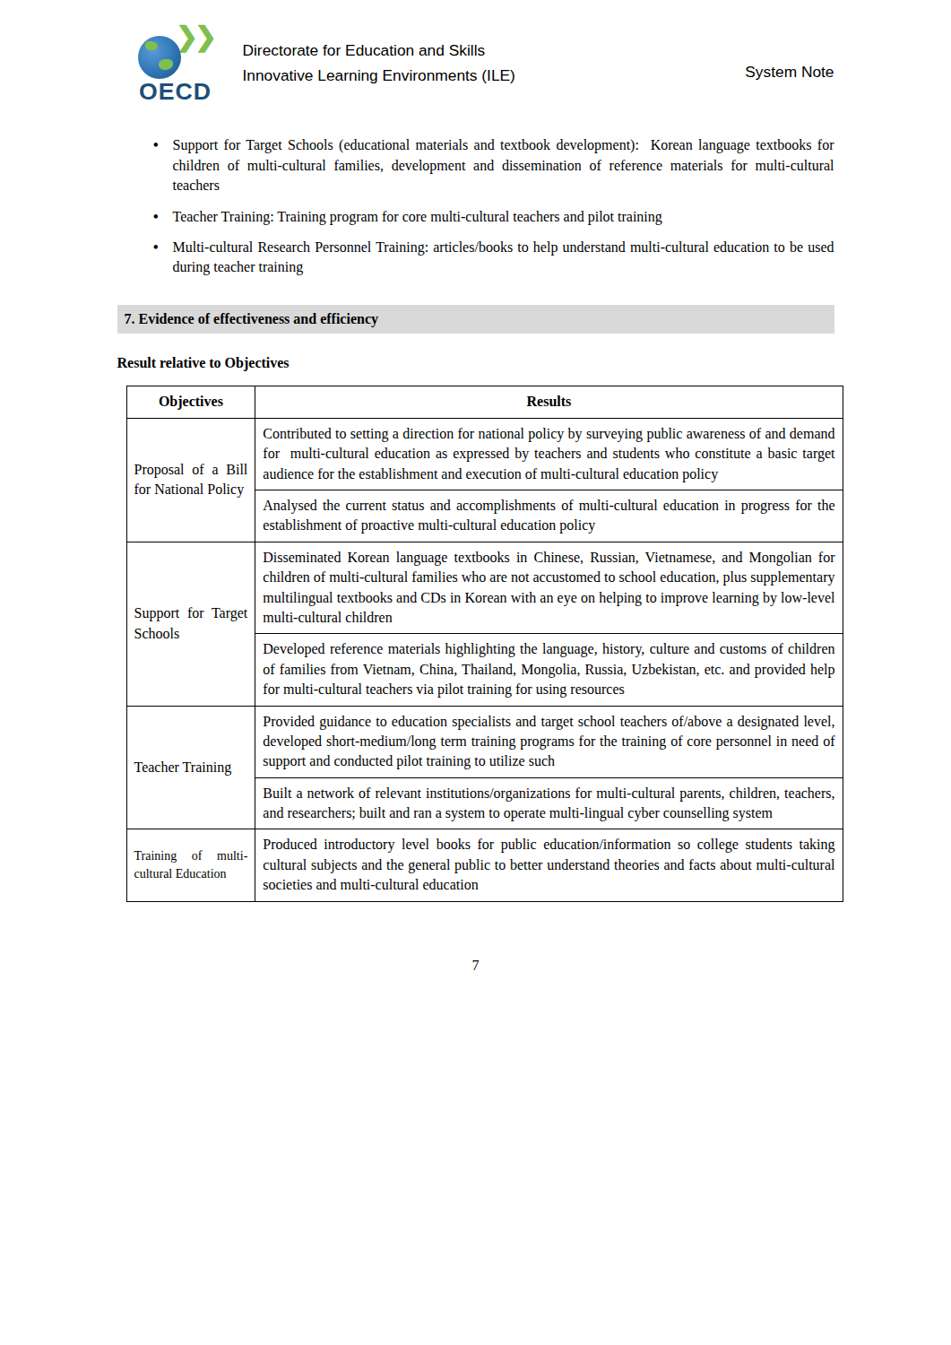❯❯
OECD
Directorate for Education and Skills
Innovative Learning Environments (ILE)
System Note
Support for Target Schools (educational materials and textbook development): Korean language textbooks for children of multi-cultural families, development and dissemination of reference materials for multi-cultural teachers
Teacher Training: Training program for core multi-cultural teachers and pilot training
Multi-cultural Research Personnel Training: articles/books to help understand multi-cultural education to be used during teacher training
7. Evidence of effectiveness and efficiency
Result relative to Objectives
| Objectives | Results |
| --- | --- |
| Proposal of a Bill for National Policy | Contributed to setting a direction for national policy by surveying public awareness of and demand for multi-cultural education as expressed by teachers and students who constitute a basic target audience for the establishment and execution of multi-cultural education policy |
| Analysed the current status and accomplishments of multi-cultural education in progress for the establishment of proactive multi-cultural education policy |
| Support for Target Schools | Disseminated Korean language textbooks in Chinese, Russian, Vietnamese, and Mongolian for children of multi-cultural families who are not accustomed to school education, plus supplementary multilingual textbooks and CDs in Korean with an eye on helping to improve learning by low-level multi-cultural children |
| Developed reference materials highlighting the language, history, culture and customs of children of families from Vietnam, China, Thailand, Mongolia, Russia, Uzbekistan, etc. and provided help for multi-cultural teachers via pilot training for using resources |
| Teacher Training | Provided guidance to education specialists and target school teachers of/above a designated level, developed short-medium/long term training programs for the training of core personnel in need of support and conducted pilot training to utilize such |
| Built a network of relevant institutions/organizations for multi-cultural parents, children, teachers, and researchers; built and ran a system to operate multi-lingual cyber counselling system |
| Training of multi-cultural Education | Produced introductory level books for public education/information so college students taking cultural subjects and the general public to better understand theories and facts about multi-cultural societies and multi-cultural education |
7